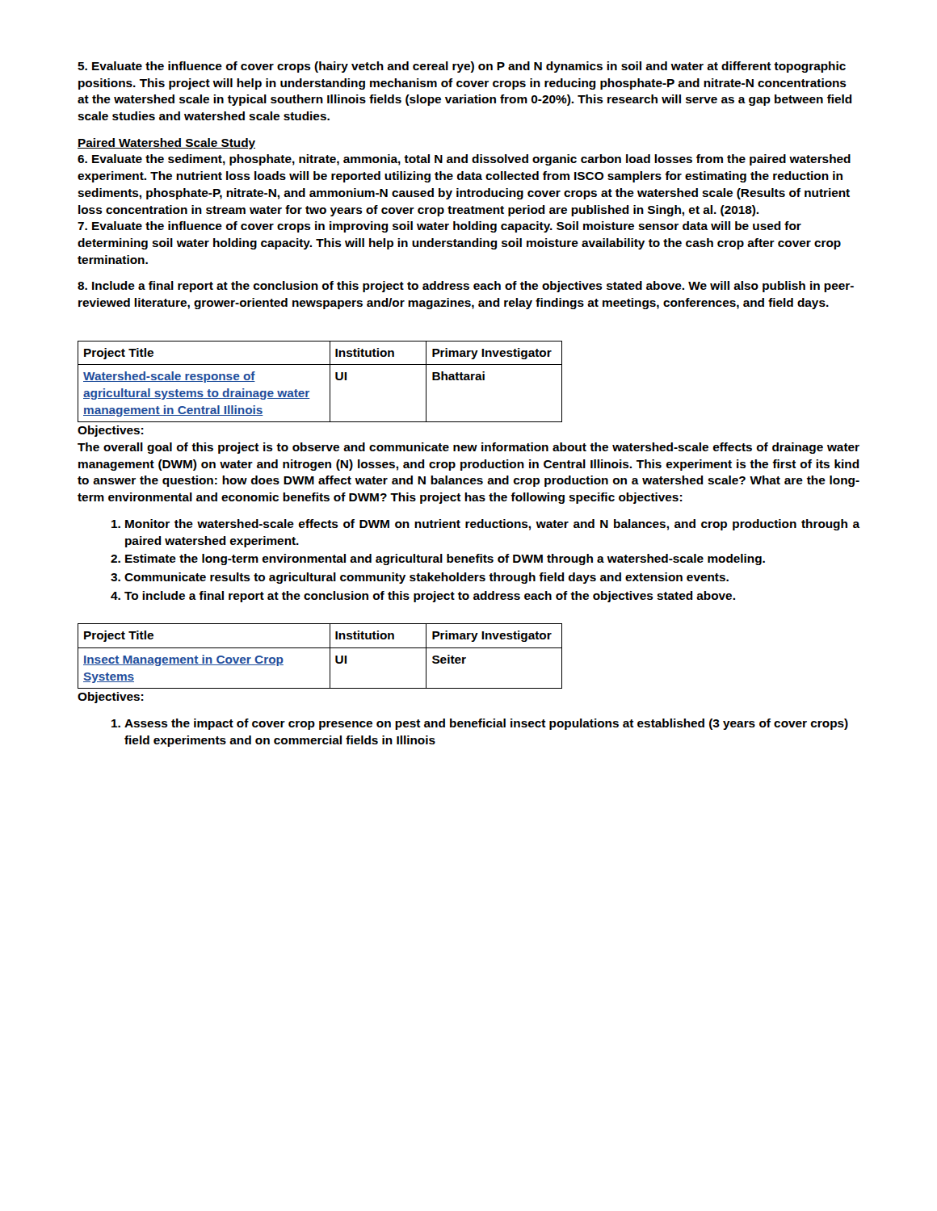5. Evaluate the influence of cover crops (hairy vetch and cereal rye) on P and N dynamics in soil and water at different topographic positions. This project will help in understanding mechanism of cover crops in reducing phosphate-P and nitrate-N concentrations at the watershed scale in typical southern Illinois fields (slope variation from 0-20%). This research will serve as a gap between field scale studies and watershed scale studies.
Paired Watershed Scale Study
6. Evaluate the sediment, phosphate, nitrate, ammonia, total N and dissolved organic carbon load losses from the paired watershed experiment. The nutrient loss loads will be reported utilizing the data collected from ISCO samplers for estimating the reduction in sediments, phosphate-P, nitrate-N, and ammonium-N caused by introducing cover crops at the watershed scale (Results of nutrient loss concentration in stream water for two years of cover crop treatment period are published in Singh, et al. (2018).
7. Evaluate the influence of cover crops in improving soil water holding capacity. Soil moisture sensor data will be used for determining soil water holding capacity. This will help in understanding soil moisture availability to the cash crop after cover crop termination.
8. Include a final report at the conclusion of this project to address each of the objectives stated above. We will also publish in peer-reviewed literature, grower-oriented newspapers and/or magazines, and relay findings at meetings, conferences, and field days.
| Project Title | Institution | Primary Investigator |
| Watershed-scale response of agricultural systems to drainage water management in Central Illinois | UI | Bhattarai |
Objectives:
The overall goal of this project is to observe and communicate new information about the watershed-scale effects of drainage water management (DWM) on water and nitrogen (N) losses, and crop production in Central Illinois. This experiment is the first of its kind to answer the question: how does DWM affect water and N balances and crop production on a watershed scale? What are the long-term environmental and economic benefits of DWM? This project has the following specific objectives:
Monitor the watershed-scale effects of DWM on nutrient reductions, water and N balances, and crop production through a paired watershed experiment.
Estimate the long-term environmental and agricultural benefits of DWM through a watershed-scale modeling.
Communicate results to agricultural community stakeholders through field days and extension events.
To include a final report at the conclusion of this project to address each of the objectives stated above.
| Project Title | Institution | Primary Investigator |
| Insect Management in Cover Crop Systems | UI | Seiter |
Objectives:
Assess the impact of cover crop presence on pest and beneficial insect populations at established (3 years of cover crops) field experiments and on commercial fields in Illinois